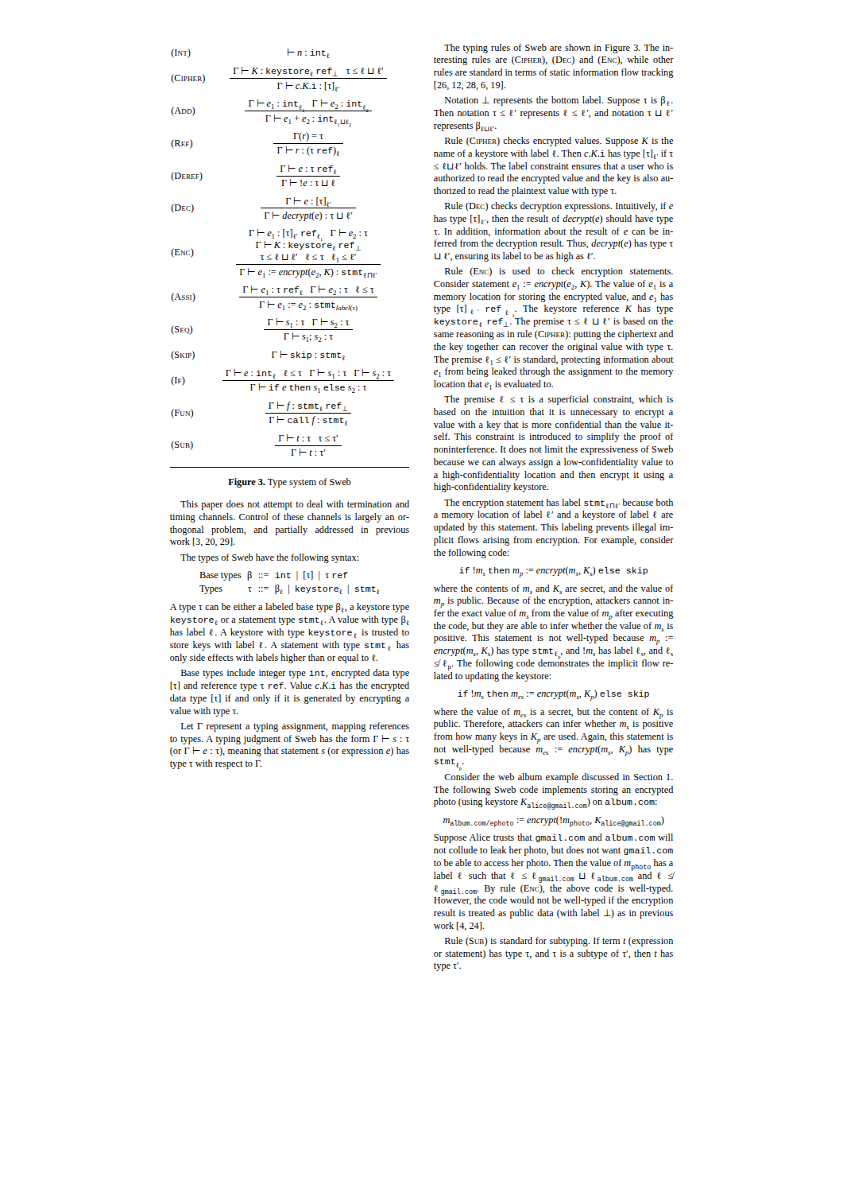| (Int) | ⊢ n : int ℓ |
| (Cipher) | Γ ⊢ K : keystore ℓ ref ⊥ τ ≤ ℓ ⊔ ℓ′ Γ ⊢ c . K . i : [τ] ℓ′ |
| (Add) | Γ ⊢ e 1 : int ℓ 1 Γ ⊢ e 2 : int ℓ 2 Γ ⊢ e 1 + e 2 : int ℓ 1 ⊔ℓ 2 |
| (Ref) | Γ( r ) = τ Γ ⊢ r : (τ ref ) ℓ |
| (Deref) | Γ ⊢ e : τ ref ℓ Γ ⊢ ! e : τ ⊔ ℓ |
| (Dec) | Γ ⊢ e : [τ] ℓ′ Γ ⊢ decrypt ( e ) : τ ⊔ ℓ′ |
| (Enc) | Γ ⊢ e 1 : [τ] ℓ′ ref ℓ 1 Γ ⊢ e 2 : τ Γ ⊢ K : keystore ℓ ref ⊥ τ ≤ ℓ ⊔ ℓ′ ℓ ≤ τ ℓ 1 ≤ ℓ′ Γ ⊢ e 1 := encrypt ( e 2 , K ) : stmt ℓ⊓ℓ′ |
| (Assi) | Γ ⊢ e 1 : τ ref ℓ Γ ⊢ e 2 : τ ℓ ≤ τ Γ ⊢ e 1 := e 2 : stmt label (τ) |
| (Seq) | Γ ⊢ s 1 : τ Γ ⊢ s 2 : τ Γ ⊢ s 1 ; s 2 : τ |
| (Skip) | Γ ⊢ skip : stmt ℓ |
| (If) | Γ ⊢ e : int ℓ ℓ ≤ τ Γ ⊢ s 1 : τ Γ ⊢ s 2 : τ Γ ⊢ if e then s 1 else s 2 : τ |
| (Fun) | Γ ⊢ f : stmt ℓ ref ⊥ Γ ⊢ call f : stmt ℓ |
| (Sub) | Γ ⊢ t : τ τ ≤ τ′ Γ ⊢ t : τ′ |
Figure 3. Type system of Sweb
This paper does not attempt to deal with termination and timing channels. Control of these channels is largely an orthogonal problem, and partially addressed in previous work [3, 20, 29].
The types of Sweb have the following syntax:
| Base types | β | ::= | int / [τ] / τ ref |
| Types | τ | ::= | β ℓ / keystore ℓ / stmt ℓ |
A type τ can be either a labeled base type βℓ, a keystore type keystoreℓ or a statement type stmtℓ. A value with type βℓ has label ℓ. A keystore with type keystoreℓ is trusted to store keys with label ℓ. A statement with type stmtℓ has only side effects with labels higher than or equal to ℓ.
Base types include integer type int, encrypted data type [τ] and reference type τ ref. Value c.K.i has the encrypted data type [τ] if and only if it is generated by encrypting a value with type τ.
Let Γ represent a typing assignment, mapping references to types. A typing judgment of Sweb has the form Γ ⊢ s : τ (or Γ ⊢ e : τ), meaning that statement s (or expression e) has type τ with respect to Γ.
The typing rules of Sweb are shown in Figure 3. The interesting rules are (Cipher), (Dec) and (Enc), while other rules are standard in terms of static information flow tracking [26, 12, 28, 6, 19].
Notation ⊥ represents the bottom label. Suppose τ is βℓ. Then notation τ ≤ ℓ′ represents ℓ ≤ ℓ′, and notation τ ⊔ ℓ′ represents βℓ⊔ℓ′.
Rule (Cipher) checks encrypted values. Suppose K is the name of a keystore with label ℓ. Then c.K.i has type [τ]ℓ′ if τ ≤ ℓ⊔ℓ′ holds. The label constraint ensures that a user who is authorized to read the encrypted value and the key is also authorized to read the plaintext value with type τ.
Rule (Dec) checks decryption expressions. Intuitively, if e has type [τ]ℓ′, then the result of decrypt(e) should have type τ. In addition, information about the result of e can be inferred from the decryption result. Thus, decrypt(e) has type τ ⊔ ℓ′, ensuring its label to be as high as ℓ′.
Rule (Enc) is used to check encryption statements. Consider statement e1 := encrypt(e2, K). The value of e1 is a memory location for storing the encrypted value, and e1 has type [τ]ℓ′ refℓ1. The keystore reference K has type keystoreℓ ref⊥. The premise τ ≤ ℓ ⊔ ℓ′ is based on the same reasoning as in rule (Cipher): putting the ciphertext and the key together can recover the original value with type τ. The premise ℓ1 ≤ ℓ′ is standard, protecting information about e1 from being leaked through the assignment to the memory location that e1 is evaluated to.
The premise ℓ ≤ τ is a superficial constraint, which is based on the intuition that it is unnecessary to encrypt a value with a key that is more confidential than the value itself. This constraint is introduced to simplify the proof of noninterference. It does not limit the expressiveness of Sweb because we can always assign a low-confidentiality value to a high-confidentiality location and then encrypt it using a high-confidentiality keystore.
The encryption statement has label stmtℓ⊓ℓ′ because both a memory location of label ℓ′ and a keystore of label ℓ are updated by this statement. This labeling prevents illegal implicit flows arising from encryption. For example, consider the following code:
if !ms then mp := encrypt(ms, Ks) else skip
where the contents of ms and Ks are secret, and the value of mp is public. Because of the encryption, attackers cannot infer the exact value of ms from the value of mp after executing the code, but they are able to infer whether the value of ms is positive. This statement is not well-typed because mp := encrypt(ms, Ks) has type stmtℓp, and !ms has label ℓs, and ℓs ≰ ℓp. The following code demonstrates the implicit flow related to updating the keystore:
if !ms then mes := encrypt(ms, Kp) else skip
where the value of mes is a secret, but the content of Kp is public. Therefore, attackers can infer whether ms is positive from how many keys in Kp are used. Again, this statement is not well-typed because mes := encrypt(ms, Kp) has type stmtℓp.
Consider the web album example discussed in Section 1. The following Sweb code implements storing an encrypted photo (using keystore Kalice@gmail.com) on album.com:
malbum.com/ephoto := encrypt(!mphoto, Kalice@gmail.com)
Suppose Alice trusts that gmail.com and album.com will not collude to leak her photo, but does not want gmail.com to be able to access her photo. Then the value of mphoto has a label ℓ such that ℓ ≤ ℓgmail.com ⊔ ℓalbum.com and ℓ ≰ ℓgmail.com. By rule (Enc), the above code is well-typed. However, the code would not be well-typed if the encryption result is treated as public data (with label ⊥) as in previous work [4, 24].
Rule (Sub) is standard for subtyping. If term t (expression or statement) has type τ, and τ is a subtype of τ′, then t has type τ′.